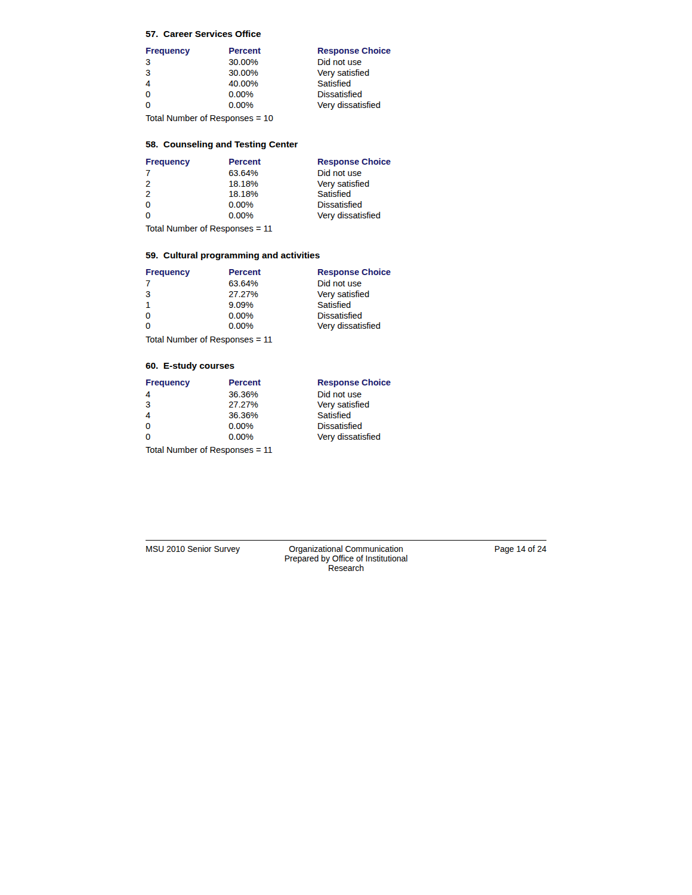57. Career Services Office
| Frequency | Percent | Response Choice |
| --- | --- | --- |
| 3 | 30.00% | Did not use |
| 3 | 30.00% | Very satisfied |
| 4 | 40.00% | Satisfied |
| 0 | 0.00% | Dissatisfied |
| 0 | 0.00% | Very dissatisfied |
Total Number of Responses = 10
58. Counseling and Testing Center
| Frequency | Percent | Response Choice |
| --- | --- | --- |
| 7 | 63.64% | Did not use |
| 2 | 18.18% | Very satisfied |
| 2 | 18.18% | Satisfied |
| 0 | 0.00% | Dissatisfied |
| 0 | 0.00% | Very dissatisfied |
Total Number of Responses = 11
59. Cultural programming and activities
| Frequency | Percent | Response Choice |
| --- | --- | --- |
| 7 | 63.64% | Did not use |
| 3 | 27.27% | Very satisfied |
| 1 | 9.09% | Satisfied |
| 0 | 0.00% | Dissatisfied |
| 0 | 0.00% | Very dissatisfied |
Total Number of Responses = 11
60. E-study courses
| Frequency | Percent | Response Choice |
| --- | --- | --- |
| 4 | 36.36% | Did not use |
| 3 | 27.27% | Very satisfied |
| 4 | 36.36% | Satisfied |
| 0 | 0.00% | Dissatisfied |
| 0 | 0.00% | Very dissatisfied |
Total Number of Responses = 11
MSU 2010 Senior Survey
Organizational Communication
Page 14 of 24
Prepared by Office of Institutional Research